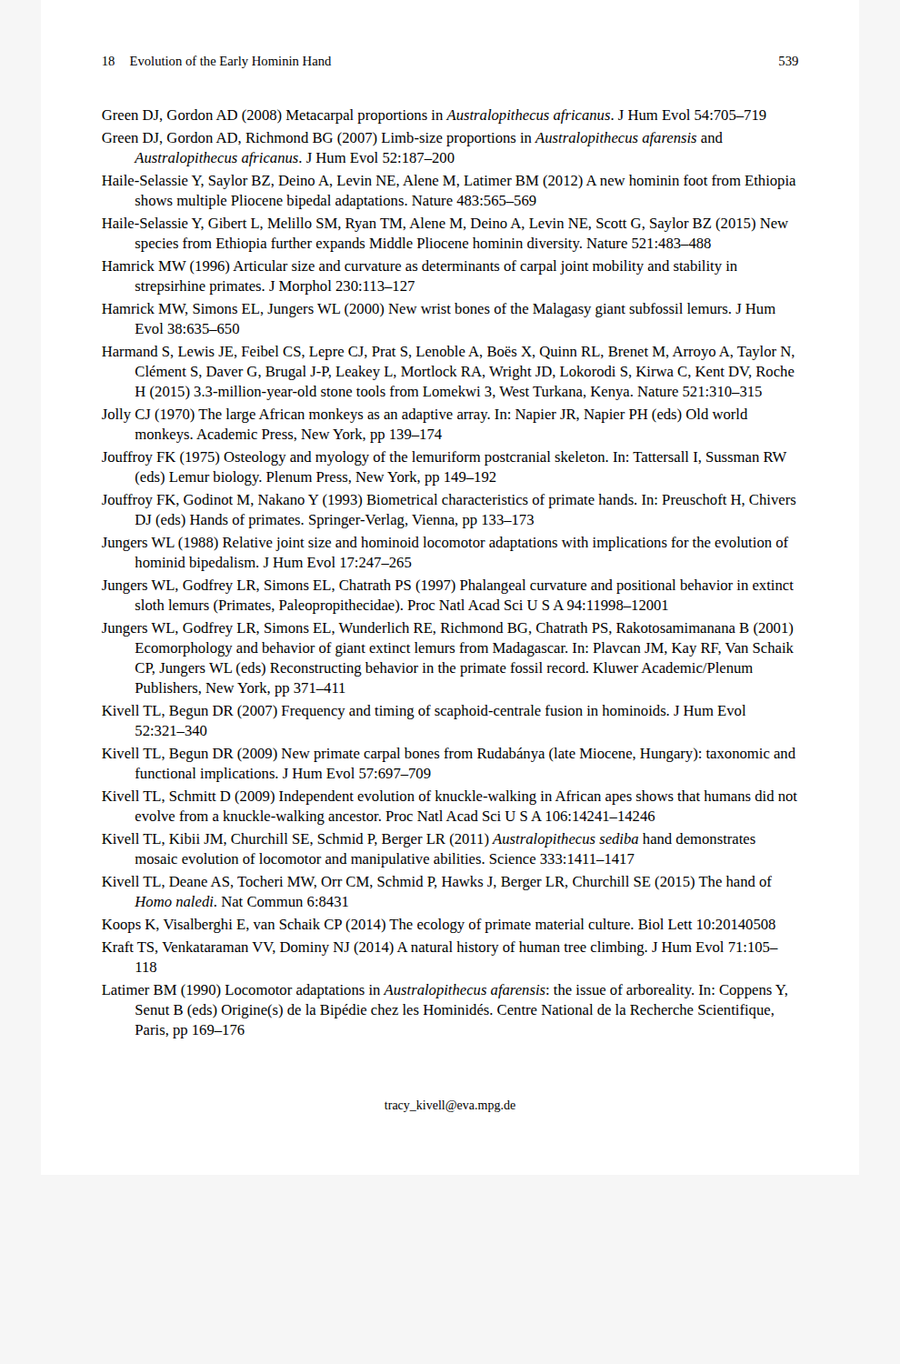18 Evolution of the Early Hominin Hand 539
Green DJ, Gordon AD (2008) Metacarpal proportions in Australopithecus africanus. J Hum Evol 54:705–719
Green DJ, Gordon AD, Richmond BG (2007) Limb-size proportions in Australopithecus afarensis and Australopithecus africanus. J Hum Evol 52:187–200
Haile-Selassie Y, Saylor BZ, Deino A, Levin NE, Alene M, Latimer BM (2012) A new hominin foot from Ethiopia shows multiple Pliocene bipedal adaptations. Nature 483:565–569
Haile-Selassie Y, Gibert L, Melillo SM, Ryan TM, Alene M, Deino A, Levin NE, Scott G, Saylor BZ (2015) New species from Ethiopia further expands Middle Pliocene hominin diversity. Nature 521:483–488
Hamrick MW (1996) Articular size and curvature as determinants of carpal joint mobility and stability in strepsirhine primates. J Morphol 230:113–127
Hamrick MW, Simons EL, Jungers WL (2000) New wrist bones of the Malagasy giant subfossil lemurs. J Hum Evol 38:635–650
Harmand S, Lewis JE, Feibel CS, Lepre CJ, Prat S, Lenoble A, Boës X, Quinn RL, Brenet M, Arroyo A, Taylor N, Clément S, Daver G, Brugal J-P, Leakey L, Mortlock RA, Wright JD, Lokorodi S, Kirwa C, Kent DV, Roche H (2015) 3.3-million-year-old stone tools from Lomekwi 3, West Turkana, Kenya. Nature 521:310–315
Jolly CJ (1970) The large African monkeys as an adaptive array. In: Napier JR, Napier PH (eds) Old world monkeys. Academic Press, New York, pp 139–174
Jouffroy FK (1975) Osteology and myology of the lemuriform postcranial skeleton. In: Tattersall I, Sussman RW (eds) Lemur biology. Plenum Press, New York, pp 149–192
Jouffroy FK, Godinot M, Nakano Y (1993) Biometrical characteristics of primate hands. In: Preuschoft H, Chivers DJ (eds) Hands of primates. Springer-Verlag, Vienna, pp 133–173
Jungers WL (1988) Relative joint size and hominoid locomotor adaptations with implications for the evolution of hominid bipedalism. J Hum Evol 17:247–265
Jungers WL, Godfrey LR, Simons EL, Chatrath PS (1997) Phalangeal curvature and positional behavior in extinct sloth lemurs (Primates, Paleopropithecidae). Proc Natl Acad Sci U S A 94:11998–12001
Jungers WL, Godfrey LR, Simons EL, Wunderlich RE, Richmond BG, Chatrath PS, Rakotosamimanana B (2001) Ecomorphology and behavior of giant extinct lemurs from Madagascar. In: Plavcan JM, Kay RF, Van Schaik CP, Jungers WL (eds) Reconstructing behavior in the primate fossil record. Kluwer Academic/Plenum Publishers, New York, pp 371–411
Kivell TL, Begun DR (2007) Frequency and timing of scaphoid-centrale fusion in hominoids. J Hum Evol 52:321–340
Kivell TL, Begun DR (2009) New primate carpal bones from Rudabánya (late Miocene, Hungary): taxonomic and functional implications. J Hum Evol 57:697–709
Kivell TL, Schmitt D (2009) Independent evolution of knuckle-walking in African apes shows that humans did not evolve from a knuckle-walking ancestor. Proc Natl Acad Sci U S A 106:14241–14246
Kivell TL, Kibii JM, Churchill SE, Schmid P, Berger LR (2011) Australopithecus sediba hand demonstrates mosaic evolution of locomotor and manipulative abilities. Science 333:1411–1417
Kivell TL, Deane AS, Tocheri MW, Orr CM, Schmid P, Hawks J, Berger LR, Churchill SE (2015) The hand of Homo naledi. Nat Commun 6:8431
Koops K, Visalberghi E, van Schaik CP (2014) The ecology of primate material culture. Biol Lett 10:20140508
Kraft TS, Venkataraman VV, Dominy NJ (2014) A natural history of human tree climbing. J Hum Evol 71:105–118
Latimer BM (1990) Locomotor adaptations in Australopithecus afarensis: the issue of arboreality. In: Coppens Y, Senut B (eds) Origine(s) de la Bipédie chez les Hominidés. Centre National de la Recherche Scientifique, Paris, pp 169–176
tracy_kivell@eva.mpg.de